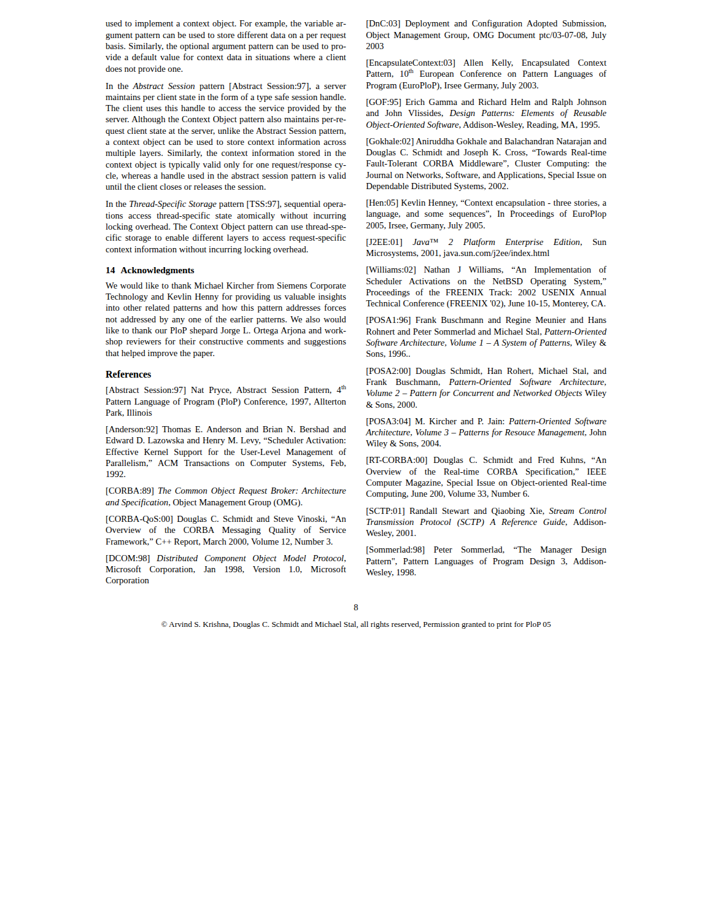used to implement a context object. For example, the variable argument pattern can be used to store different data on a per request basis. Similarly, the optional argument pattern can be used to provide a default value for context data in situations where a client does not provide one.
In the Abstract Session pattern [Abstract Session:97], a server maintains per client state in the form of a type safe session handle. The client uses this handle to access the service provided by the server. Although the Context Object pattern also maintains per-request client state at the server, unlike the Abstract Session pattern, a context object can be used to store context information across multiple layers. Similarly, the context information stored in the context object is typically valid only for one request/response cycle, whereas a handle used in the abstract session pattern is valid until the client closes or releases the session.
In the Thread-Specific Storage pattern [TSS:97], sequential operations access thread-specific state atomically without incurring locking overhead. The Context Object pattern can use thread-specific storage to enable different layers to access request-specific context information without incurring locking overhead.
14 Acknowledgments
We would like to thank Michael Kircher from Siemens Corporate Technology and Kevlin Henny for providing us valuable insights into other related patterns and how this pattern addresses forces not addressed by any one of the earlier patterns. We also would like to thank our PloP shepard Jorge L. Ortega Arjona and workshop reviewers for their constructive comments and suggestions that helped improve the paper.
References
[Abstract Session:97] Nat Pryce, Abstract Session Pattern, 4th Pattern Language of Program (PloP) Conference, 1997, Allterton Park, Illinois
[Anderson:92] Thomas E. Anderson and Brian N. Bershad and Edward D. Lazowska and Henry M. Levy, “Scheduler Activation: Effective Kernel Support for the User-Level Management of Parallelism,” ACM Transactions on Computer Systems, Feb, 1992.
[CORBA:89] The Common Object Request Broker: Architecture and Specification, Object Management Group (OMG).
[CORBA-QoS:00] Douglas C. Schmidt and Steve Vinoski, “An Overview of the CORBA Messaging Quality of Service Framework,” C++ Report, March 2000, Volume 12, Number 3.
[DCOM:98] Distributed Component Object Model Protocol, Microsoft Corporation, Jan 1998, Version 1.0, Microsoft Corporation
[DnC:03] Deployment and Configuration Adopted Submission, Object Management Group, OMG Document ptc/03-07-08, July 2003
[EncapsulateContext:03] Allen Kelly, Encapsulated Context Pattern, 10th European Conference on Pattern Languages of Program (EuroPloP), Irsee Germany, July 2003.
[GOF:95] Erich Gamma and Richard Helm and Ralph Johnson and John Vlissides, Design Patterns: Elements of Reusable Object-Oriented Software, Addison-Wesley, Reading, MA, 1995.
[Gokhale:02] Aniruddha Gokhale and Balachandran Natarajan and Douglas C. Schmidt and Joseph K. Cross, “Towards Real-time Fault-Tolerant CORBA Middleware”, Cluster Computing: the Journal on Networks, Software, and Applications, Special Issue on Dependable Distributed Systems, 2002.
[Hen:05] Kevlin Henney, “Context encapsulation - three stories, a language, and some sequences”, In Proceedings of EuroPlop 2005, Irsee, Germany, July 2005.
[J2EE:01] Java™ 2 Platform Enterprise Edition, Sun Microsystems, 2001, java.sun.com/j2ee/index.html
[Williams:02] Nathan J Williams, “An Implementation of Scheduler Activations on the NetBSD Operating System,” Proceedings of the FREENIX Track: 2002 USENIX Annual Technical Conference (FREENIX '02), June 10-15, Monterey, CA.
[POSA1:96] Frank Buschmann and Regine Meunier and Hans Rohnert and Peter Sommerlad and Michael Stal, Pattern-Oriented Software Architecture, Volume 1 – A System of Patterns, Wiley & Sons, 1996..
[POSA2:00] Douglas Schmidt, Han Rohert, Michael Stal, and Frank Buschmann, Pattern-Oriented Software Architecture, Volume 2 – Pattern for Concurrent and Networked Objects Wiley & Sons, 2000.
[POSA3:04] M. Kircher and P. Jain: Pattern-Oriented Software Architecture, Volume 3 – Patterns for Resouce Management, John Wiley & Sons, 2004.
[RT-CORBA:00] Douglas C. Schmidt and Fred Kuhns, “An Overview of the Real-time CORBA Specification,” IEEE Computer Magazine, Special Issue on Object-oriented Real-time Computing, June 200, Volume 33, Number 6.
[SCTP:01] Randall Stewart and Qiaobing Xie, Stream Control Transmission Protocol (SCTP) A Reference Guide, Addison-Wesley, 2001.
[Sommerlad:98] Peter Sommerlad, “The Manager Design Pattern", Pattern Languages of Program Design 3, Addison-Wesley, 1998.
8
© Arvind S. Krishna, Douglas C. Schmidt and Michael Stal, all rights reserved, Permission granted to print for PloP 05